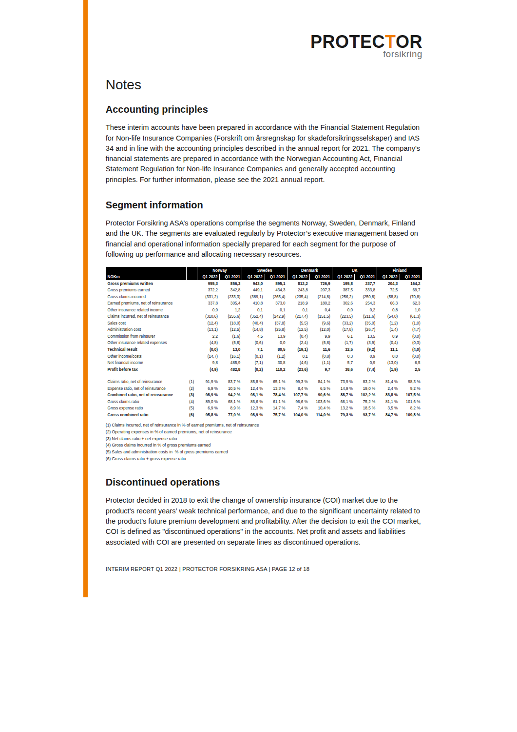PROTECTOR
forsikring
Notes
Accounting principles
These interim accounts have been prepared in accordance with the Financial Statement Regulation for Non-life Insurance Companies (Forskrift om årsregnskap for skadeforsikringsselskaper) and IAS 34 and in line with the accounting principles described in the annual report for 2021. The company's financial statements are prepared in accordance with the Norwegian Accounting Act, Financial Statement Regulation for Non-life Insurance Companies and generally accepted accounting principles. For further information, please see the 2021 annual report.
Segment information
Protector Forsikring ASA’s operations comprise the segments Norway, Sweden, Denmark, Finland and the UK. The segments are evaluated regularly by Protector’s executive management based on financial and operational information specially prepared for each segment for the purpose of following up performance and allocating necessary resources.
| | | Norway | Sweden | Denmark | UK | Finland |
| --- | --- | --- | --- | --- | --- | --- |
| NOKm | | Q1 2022 | Q1 2021 | Q1 2022 | Q1 2021 | Q1 2022 | Q1 2021 | Q1 2022 | Q1 2021 | Q1 2022 | Q1 2021 |
| Gross premiums written | | 955,3 | 856,3 | 943,0 | 895,1 | 812,2 | 726,9 | 195,8 | 237,7 | 204,3 | 164,2 |
| Gross premiums earned | | 372,2 | 342,8 | 449,1 | 434,3 | 243,8 | 207,3 | 387,5 | 333,8 | 72,5 | 69,7 |
| Gross claims incurred | | (331,2) | (233,3) | (389,1) | (265,4) | (235,4) | (214,8) | (256,2) | (250,8) | (58,8) | (70,8) |
| Earned premiums, net of reinsurance | | 337,8 | 305,4 | 410,8 | 373,0 | 218,9 | 180,2 | 302,6 | 254,3 | 66,3 | 62,3 |
| Other insurance related income | | 0,9 | 1,2 | 0,1 | 0,1 | 0,1 | 0,4 | 0,0 | 0,2 | 0,8 | 1,0 |
| Claims incurred, net of reinsurance | | (310,6) | (255,6) | (352,4) | (242,9) | (217,4) | (151,5) | (223,5) | (211,6) | (54,0) | (61,3) |
| Sales cost | | (12,4) | (18,0) | (40,4) | (37,8) | (5,5) | (9,6) | (33,2) | (35,0) | (1,2) | (1,0) |
| Administration cost | | (13,1) | (12,5) | (14,8) | (25,8) | (12,5) | (12,0) | (17,8) | (26,7) | (1,4) | (4,7) |
| Commission from reinsurer | | 2,2 | (1,6) | 4,5 | 13,9 | (0,4) | 9,9 | 6,1 | 13,5 | 0,9 | (0,0) |
| Other insurance related expenses | | (4,8) | (5,8) | (0,6) | 0,0 | (2,4) | (5,8) | (1,7) | (3,9) | (0,4) | (0,3) |
| Technical result | | (0,0) | 13,0 | 7,1 | 80,5 | (19,1) | 11,6 | 32,5 | (9,2) | 11,1 | (4,0) |
| Other income/costs | | (14,7) | (16,1) | (0,1) | (1,2) | 0,1 | (0,8) | 0,3 | 0,9 | 0,0 | (0,0) |
| Net financial income | | 9,8 | 485,9 | (7,1) | 30,8 | (4,6) | (1,1) | 5,7 | 0,9 | (13,0) | 6,5 |
| Profit before tax | | (4,9) | 482,8 | (0,2) | 110,2 | (23,6) | 9,7 | 38,6 | (7,4) | (1,9) | 2,5 |
| Claims ratio, net of reinsurance | (1) | 91,9 % | 83,7 % | 85,8 % | 65,1 % | 99,3 % | 84,1 % | 73,9 % | 83,2 % | 81,4 % | 98,3 % |
| Expense ratio, net of reinsurance | (2) | 6,9 % | 10,5 % | 12,4 % | 13,3 % | 8,4 % | 6,5 % | 14,9 % | 19,0 % | 2,4 % | 9,2 % |
| Combined ratio, net of reinsurance | (3) | 98,9 % | 94,2 % | 98,1 % | 78,4 % | 107,7 % | 90,6 % | 88,7 % | 102,2 % | 83,8 % | 107,5 % |
| Gross claims ratio | (4) | 89,0 % | 68,1 % | 86,6 % | 61,1 % | 96,6 % | 103,6 % | 66,1 % | 75,2 % | 81,1 % | 101,6 % |
| Gross expense ratio | (5) | 6,9 % | 8,9 % | 12,3 % | 14,7 % | 7,4 % | 10,4 % | 13,2 % | 18,5 % | 3,5 % | 8,2 % |
| Gross combined ratio | (6) | 95,8 % | 77,0 % | 98,9 % | 75,7 % | 104,0 % | 114,0 % | 79,3 % | 93,7 % | 84,7 % | 109,8 % |
(1) Claims incurred, net of reinsurance in % of earned premiums, net of reinsurance
(2) Operating expenses in % of earned premiums, net of reinsurance
(3) Net claims ratio + net expense ratio
(4) Gross claims incurred in % of gross premiums earned
(5) Sales and administration costs in % of gross premiums earned
(6) Gross claims ratio + gross expense ratio
Discontinued operations
Protector decided in 2018 to exit the change of ownership insurance (COI) market due to the product's recent years’ weak technical performance, and due to the significant uncertainty related to the product's future premium development and profitability. After the decision to exit the COI market, COI is defined as "discontinued operations" in the accounts. Net profit and assets and liabilities associated with COI are presented on separate lines as discontinued operations.
INTERIM REPORT Q1 2022 | PROTECTOR FORSIKRING ASA | PAGE 12 of 18